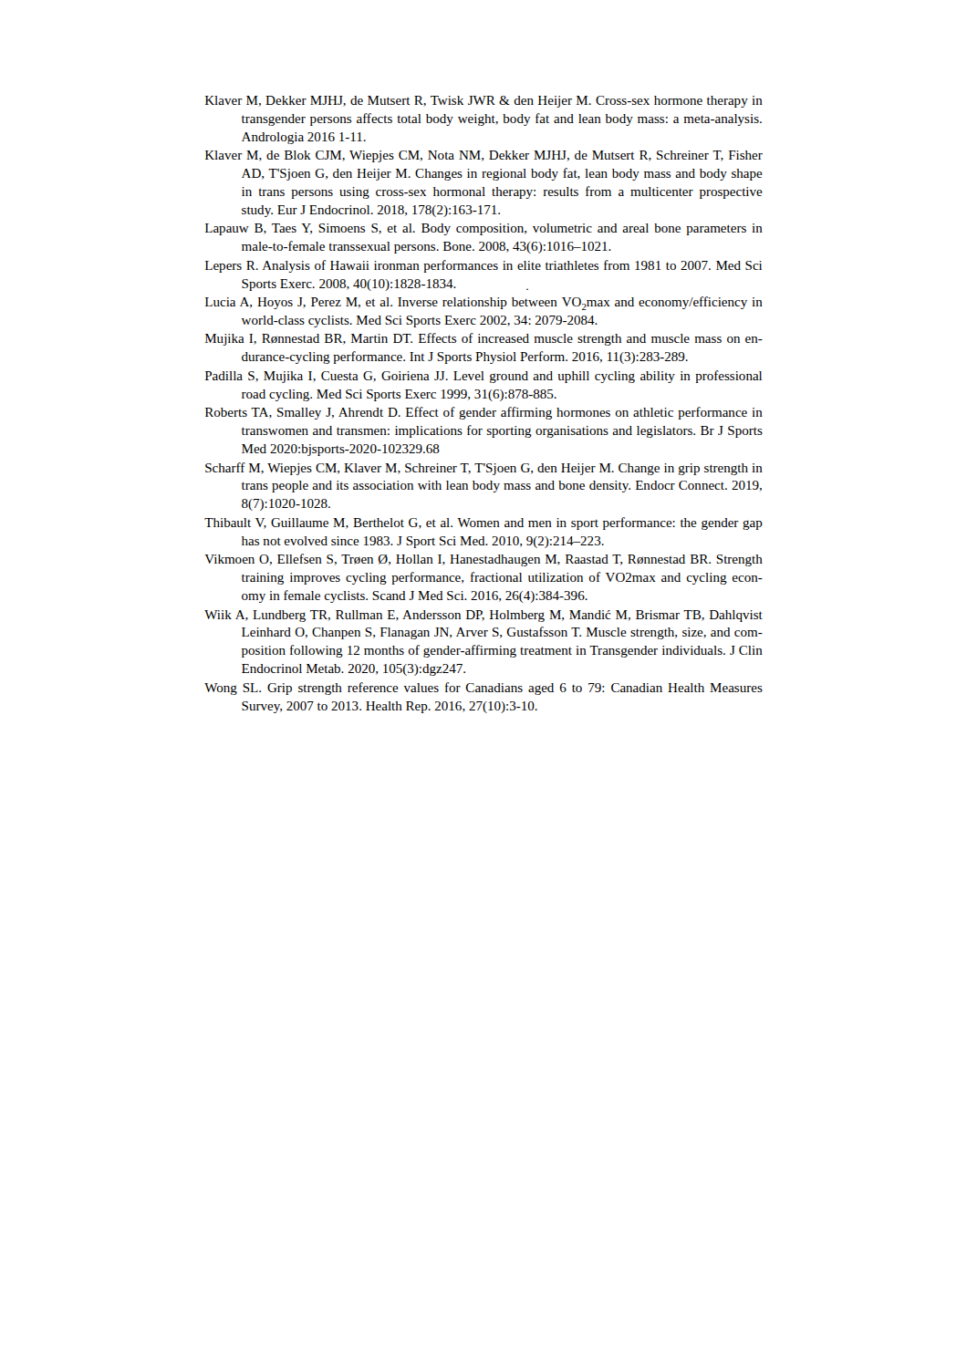Klaver M, Dekker MJHJ, de Mutsert R, Twisk JWR & den Heijer M. Cross-sex hormone therapy in transgender persons affects total body weight, body fat and lean body mass: a meta-analysis. Andrologia 2016 1-11.
Klaver M, de Blok CJM, Wiepjes CM, Nota NM, Dekker MJHJ, de Mutsert R, Schreiner T, Fisher AD, T'Sjoen G, den Heijer M. Changes in regional body fat, lean body mass and body shape in trans persons using cross-sex hormonal therapy: results from a multicenter prospective study. Eur J Endocrinol. 2018, 178(2):163-171.
Lapauw B, Taes Y, Simoens S, et al. Body composition, volumetric and areal bone parameters in male-to-female transsexual persons. Bone. 2008, 43(6):1016–1021.
Lepers R. Analysis of Hawaii ironman performances in elite triathletes from 1981 to 2007. Med Sci Sports Exerc. 2008, 40(10):1828-1834.
Lucia A, Hoyos J, Perez M, et al. Inverse relationship between VO2max and economy/efficiency in world-class cyclists. Med Sci Sports Exerc 2002, 34: 2079-2084.
Mujika I, Rønnestad BR, Martin DT. Effects of increased muscle strength and muscle mass on endurance-cycling performance. Int J Sports Physiol Perform. 2016, 11(3):283-289.
Padilla S, Mujika I, Cuesta G, Goiriena JJ. Level ground and uphill cycling ability in professional road cycling. Med Sci Sports Exerc 1999, 31(6):878-885.
Roberts TA, Smalley J, Ahrendt D. Effect of gender affirming hormones on athletic performance in transwomen and transmen: implications for sporting organisations and legislators. Br J Sports Med 2020:bjsports-2020-102329.68
Scharff M, Wiepjes CM, Klaver M, Schreiner T, T'Sjoen G, den Heijer M. Change in grip strength in trans people and its association with lean body mass and bone density. Endocr Connect. 2019, 8(7):1020-1028.
Thibault V, Guillaume M, Berthelot G, et al. Women and men in sport performance: the gender gap has not evolved since 1983. J Sport Sci Med. 2010, 9(2):214–223.
Vikmoen O, Ellefsen S, Trøen Ø, Hollan I, Hanestadhaugen M, Raastad T, Rønnestad BR. Strength training improves cycling performance, fractional utilization of VO2max and cycling economy in female cyclists. Scand J Med Sci. 2016, 26(4):384-396.
Wiik A, Lundberg TR, Rullman E, Andersson DP, Holmberg M, Mandić M, Brismar TB, Dahlqvist Leinhard O, Chanpen S, Flanagan JN, Arver S, Gustafsson T. Muscle strength, size, and composition following 12 months of gender-affirming treatment in Transgender individuals. J Clin Endocrinol Metab. 2020, 105(3):dgz247.
Wong SL. Grip strength reference values for Canadians aged 6 to 79: Canadian Health Measures Survey, 2007 to 2013. Health Rep. 2016, 27(10):3-10.